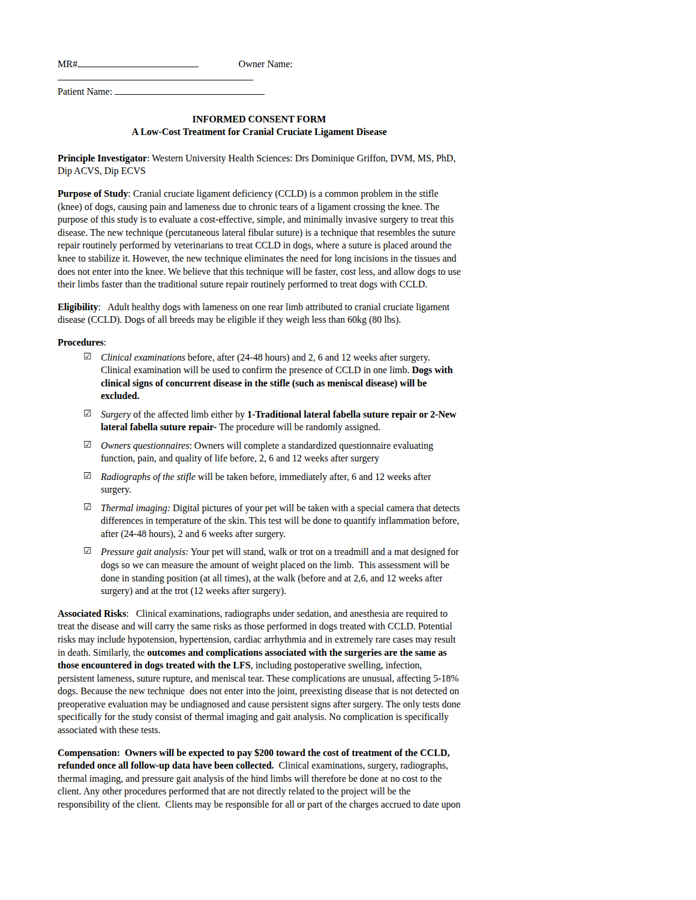MR# Owner Name:
Patient Name:
INFORMED CONSENT FORM A Low-Cost Treatment for Cranial Cruciate Ligament Disease
Principle Investigator: Western University Health Sciences: Drs Dominique Griffon, DVM, MS, PhD, Dip ACVS, Dip ECVS
Purpose of Study: Cranial cruciate ligament deficiency (CCLD) is a common problem in the stifle (knee) of dogs, causing pain and lameness due to chronic tears of a ligament crossing the knee. The purpose of this study is to evaluate a cost-effective, simple, and minimally invasive surgery to treat this disease. The new technique (percutaneous lateral fibular suture) is a technique that resembles the suture repair routinely performed by veterinarians to treat CCLD in dogs, where a suture is placed around the knee to stabilize it. However, the new technique eliminates the need for long incisions in the tissues and does not enter into the knee. We believe that this technique will be faster, cost less, and allow dogs to use their limbs faster than the traditional suture repair routinely performed to treat dogs with CCLD.
Eligibility: Adult healthy dogs with lameness on one rear limb attributed to cranial cruciate ligament disease (CCLD). Dogs of all breeds may be eligible if they weigh less than 60kg (80 lbs).
Procedures:
Clinical examinations before, after (24-48 hours) and 2, 6 and 12 weeks after surgery. Clinical examination will be used to confirm the presence of CCLD in one limb. Dogs with clinical signs of concurrent disease in the stifle (such as meniscal disease) will be excluded.
Surgery of the affected limb either by 1-Traditional lateral fabella suture repair or 2-New lateral fabella suture repair- The procedure will be randomly assigned.
Owners questionnaires: Owners will complete a standardized questionnaire evaluating function, pain, and quality of life before, 2, 6 and 12 weeks after surgery
Radiographs of the stifle will be taken before, immediately after, 6 and 12 weeks after surgery.
Thermal imaging: Digital pictures of your pet will be taken with a special camera that detects differences in temperature of the skin. This test will be done to quantify inflammation before, after (24-48 hours), 2 and 6 weeks after surgery.
Pressure gait analysis: Your pet will stand, walk or trot on a treadmill and a mat designed for dogs so we can measure the amount of weight placed on the limb. This assessment will be done in standing position (at all times), at the walk (before and at 2,6, and 12 weeks after surgery) and at the trot (12 weeks after surgery).
Associated Risks: Clinical examinations, radiographs under sedation, and anesthesia are required to treat the disease and will carry the same risks as those performed in dogs treated with CCLD. Potential risks may include hypotension, hypertension, cardiac arrhythmia and in extremely rare cases may result in death. Similarly, the outcomes and complications associated with the surgeries are the same as those encountered in dogs treated with the LFS, including postoperative swelling, infection, persistent lameness, suture rupture, and meniscal tear. These complications are unusual, affecting 5-18% dogs. Because the new technique does not enter into the joint, preexisting disease that is not detected on preoperative evaluation may be undiagnosed and cause persistent signs after surgery. The only tests done specifically for the study consist of thermal imaging and gait analysis. No complication is specifically associated with these tests.
Compensation: Owners will be expected to pay $200 toward the cost of treatment of the CCLD, refunded once all follow-up data have been collected. Clinical examinations, surgery, radiographs, thermal imaging, and pressure gait analysis of the hind limbs will therefore be done at no cost to the client. Any other procedures performed that are not directly related to the project will be the responsibility of the client. Clients may be responsible for all or part of the charges accrued to date upon